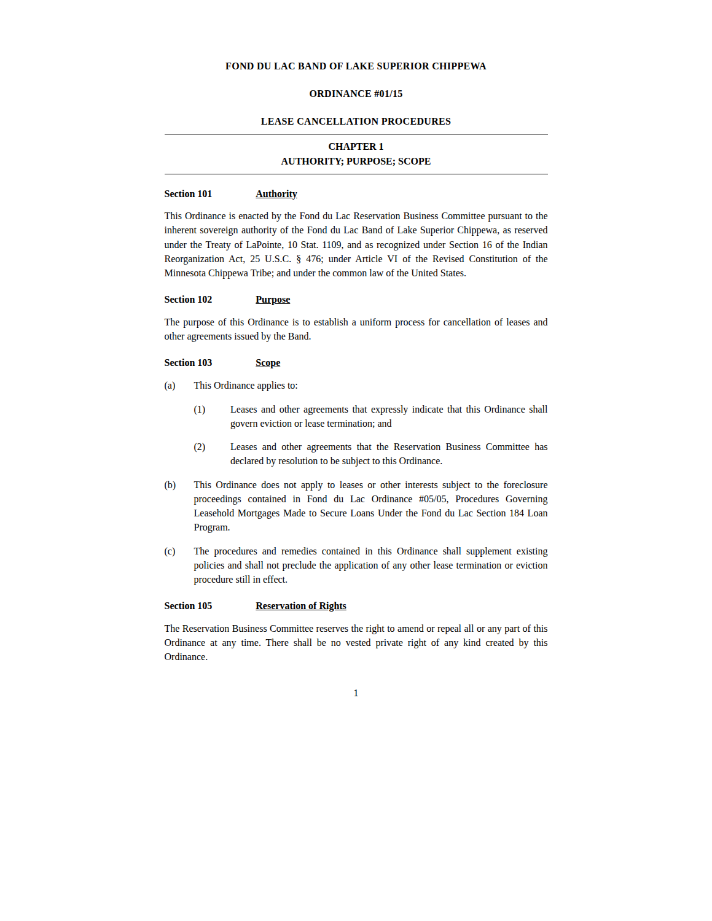FOND DU LAC BAND OF LAKE SUPERIOR CHIPPEWA
ORDINANCE #01/15
LEASE CANCELLATION PROCEDURES
CHAPTER 1
AUTHORITY; PURPOSE; SCOPE
Section 101 Authority
This Ordinance is enacted by the Fond du Lac Reservation Business Committee pursuant to the inherent sovereign authority of the Fond du Lac Band of Lake Superior Chippewa, as reserved under the Treaty of LaPointe, 10 Stat. 1109, and as recognized under Section 16 of the Indian Reorganization Act, 25 U.S.C. § 476; under Article VI of the Revised Constitution of the Minnesota Chippewa Tribe; and under the common law of the United States.
Section 102 Purpose
The purpose of this Ordinance is to establish a uniform process for cancellation of leases and other agreements issued by the Band.
Section 103 Scope
(a) This Ordinance applies to:
(1) Leases and other agreements that expressly indicate that this Ordinance shall govern eviction or lease termination; and
(2) Leases and other agreements that the Reservation Business Committee has declared by resolution to be subject to this Ordinance.
(b) This Ordinance does not apply to leases or other interests subject to the foreclosure proceedings contained in Fond du Lac Ordinance #05/05, Procedures Governing Leasehold Mortgages Made to Secure Loans Under the Fond du Lac Section 184 Loan Program.
(c) The procedures and remedies contained in this Ordinance shall supplement existing policies and shall not preclude the application of any other lease termination or eviction procedure still in effect.
Section 105 Reservation of Rights
The Reservation Business Committee reserves the right to amend or repeal all or any part of this Ordinance at any time. There shall be no vested private right of any kind created by this Ordinance.
1